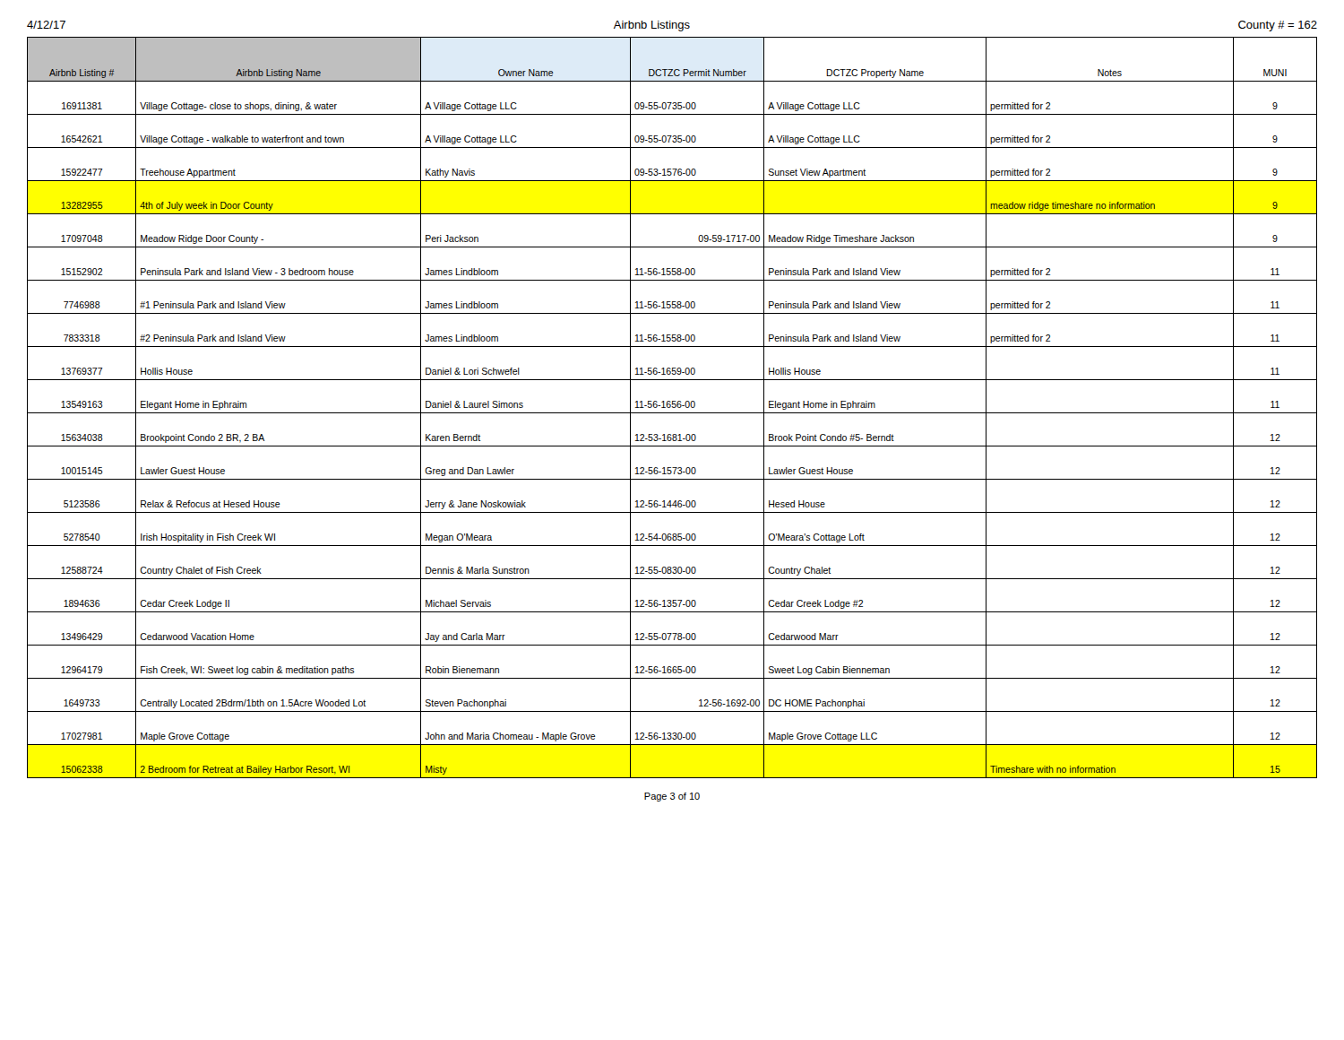4/12/17
Airbnb Listings
County # = 162
| Airbnb Listing # | Airbnb Listing Name | Owner Name | DCTZC Permit Number | DCTZC Property Name | Notes | MUNI |
| --- | --- | --- | --- | --- | --- | --- |
| 16911381 | Village Cottage- close to shops, dining, & water | A Village Cottage LLC | 09-55-0735-00 | A Village Cottage LLC | permitted for 2 | 9 |
| 16542621 | Village Cottage - walkable to waterfront and town | A Village Cottage LLC | 09-55-0735-00 | A Village Cottage LLC | permitted for 2 | 9 |
| 15922477 | Treehouse Appartment | Kathy Navis | 09-53-1576-00 | Sunset View Apartment | permitted for 2 | 9 |
| 13282955 | 4th of July week in Door County | | | | meadow ridge timeshare no information | 9 |
| 17097048 | Meadow Ridge Door County - | Peri Jackson | 09-59-1717-00 | Meadow Ridge Timeshare Jackson | | 9 |
| 15152902 | Peninsula Park and Island View - 3 bedroom house | James Lindbloom | 11-56-1558-00 | Peninsula Park and Island View | permitted for 2 | 11 |
| 7746988 | #1 Peninsula Park and Island View | James Lindbloom | 11-56-1558-00 | Peninsula Park and Island View | permitted for 2 | 11 |
| 7833318 | #2 Peninsula Park and Island View | James Lindbloom | 11-56-1558-00 | Peninsula Park and Island View | permitted for 2 | 11 |
| 13769377 | Hollis House | Daniel & Lori Schwefel | 11-56-1659-00 | Hollis House | | 11 |
| 13549163 | Elegant Home in Ephraim | Daniel & Laurel Simons | 11-56-1656-00 | Elegant Home in Ephraim | | 11 |
| 15634038 | Brookpoint Condo 2 BR, 2 BA | Karen Berndt | 12-53-1681-00 | Brook Point Condo #5- Berndt | | 12 |
| 10015145 | Lawler Guest House | Greg and Dan Lawler | 12-56-1573-00 | Lawler Guest House | | 12 |
| 5123586 | Relax & Refocus at Hesed House | Jerry & Jane Noskowiak | 12-56-1446-00 | Hesed House | | 12 |
| 5278540 | Irish Hospitality in Fish Creek WI | Megan O'Meara | 12-54-0685-00 | O'Meara's Cottage Loft | | 12 |
| 12588724 | Country Chalet of Fish Creek | Dennis & Marla Sunstron | 12-55-0830-00 | Country Chalet | | 12 |
| 1894636 | Cedar Creek Lodge II | Michael Servais | 12-56-1357-00 | Cedar Creek Lodge #2 | | 12 |
| 13496429 | Cedarwood Vacation Home | Jay and Carla Marr | 12-55-0778-00 | Cedarwood Marr | | 12 |
| 12964179 | Fish Creek, WI: Sweet log cabin & meditation paths | Robin Bienemann | 12-56-1665-00 | Sweet Log Cabin Bienneman | | 12 |
| 1649733 | Centrally Located 2Bdrm/1bth on 1.5Acre Wooded Lot | Steven Pachonphai | 12-56-1692-00 | DC HOME Pachonphai | | 12 |
| 17027981 | Maple Grove Cottage | John and Maria Chomeau - Maple Grove | 12-56-1330-00 | Maple Grove Cottage LLC | | 12 |
| 15062338 | 2 Bedroom for Retreat at Bailey Harbor Resort, WI | Misty | | | Timeshare with no information | 15 |
Page 3 of 10